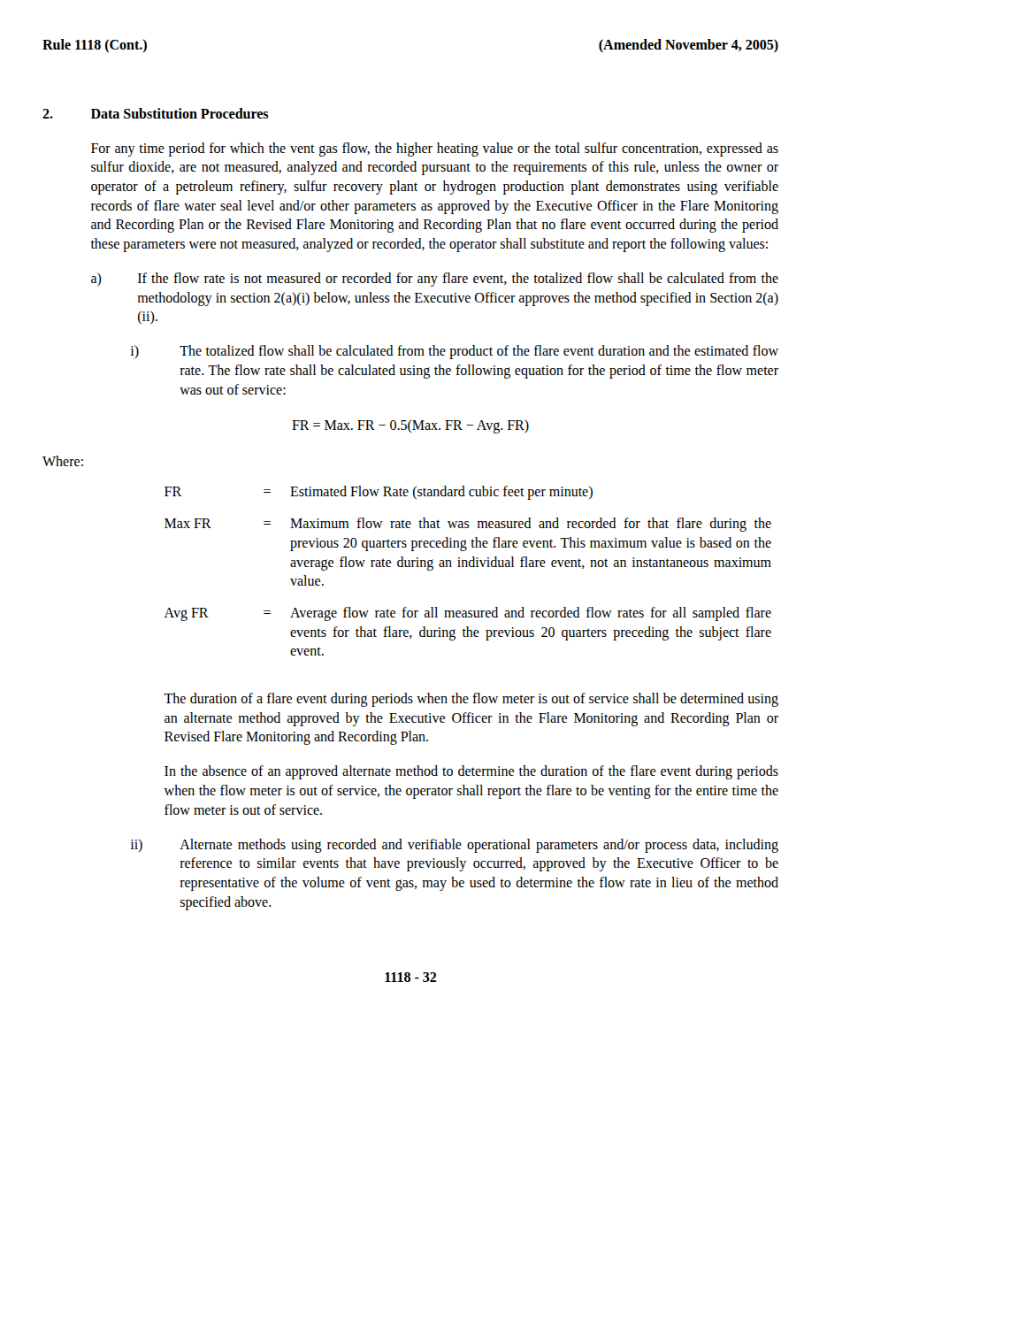Rule 1118 (Cont.) (Amended November 4, 2005)
2. Data Substitution Procedures
For any time period for which the vent gas flow, the higher heating value or the total sulfur concentration, expressed as sulfur dioxide, are not measured, analyzed and recorded pursuant to the requirements of this rule, unless the owner or operator of a petroleum refinery, sulfur recovery plant or hydrogen production plant demonstrates using verifiable records of flare water seal level and/or other parameters as approved by the Executive Officer in the Flare Monitoring and Recording Plan or the Revised Flare Monitoring and Recording Plan that no flare event occurred during the period these parameters were not measured, analyzed or recorded, the operator shall substitute and report the following values:
a) If the flow rate is not measured or recorded for any flare event, the totalized flow shall be calculated from the methodology in section 2(a)(i) below, unless the Executive Officer approves the method specified in Section 2(a)(ii).
i) The totalized flow shall be calculated from the product of the flare event duration and the estimated flow rate. The flow rate shall be calculated using the following equation for the period of time the flow meter was out of service:
FR = Max. FR − 0.5(Max. FR − Avg. FR)
Where:
| FR | = | Estimated Flow Rate (standard cubic feet per minute) |
| Max FR | = | Maximum flow rate that was measured and recorded for that flare during the previous 20 quarters preceding the flare event. This maximum value is based on the average flow rate during an individual flare event, not an instantaneous maximum value. |
| Avg FR | = | Average flow rate for all measured and recorded flow rates for all sampled flare events for that flare, during the previous 20 quarters preceding the subject flare event. |
The duration of a flare event during periods when the flow meter is out of service shall be determined using an alternate method approved by the Executive Officer in the Flare Monitoring and Recording Plan or Revised Flare Monitoring and Recording Plan.
In the absence of an approved alternate method to determine the duration of the flare event during periods when the flow meter is out of service, the operator shall report the flare to be venting for the entire time the flow meter is out of service.
ii) Alternate methods using recorded and verifiable operational parameters and/or process data, including reference to similar events that have previously occurred, approved by the Executive Officer to be representative of the volume of vent gas, may be used to determine the flow rate in lieu of the method specified above.
1118 - 32